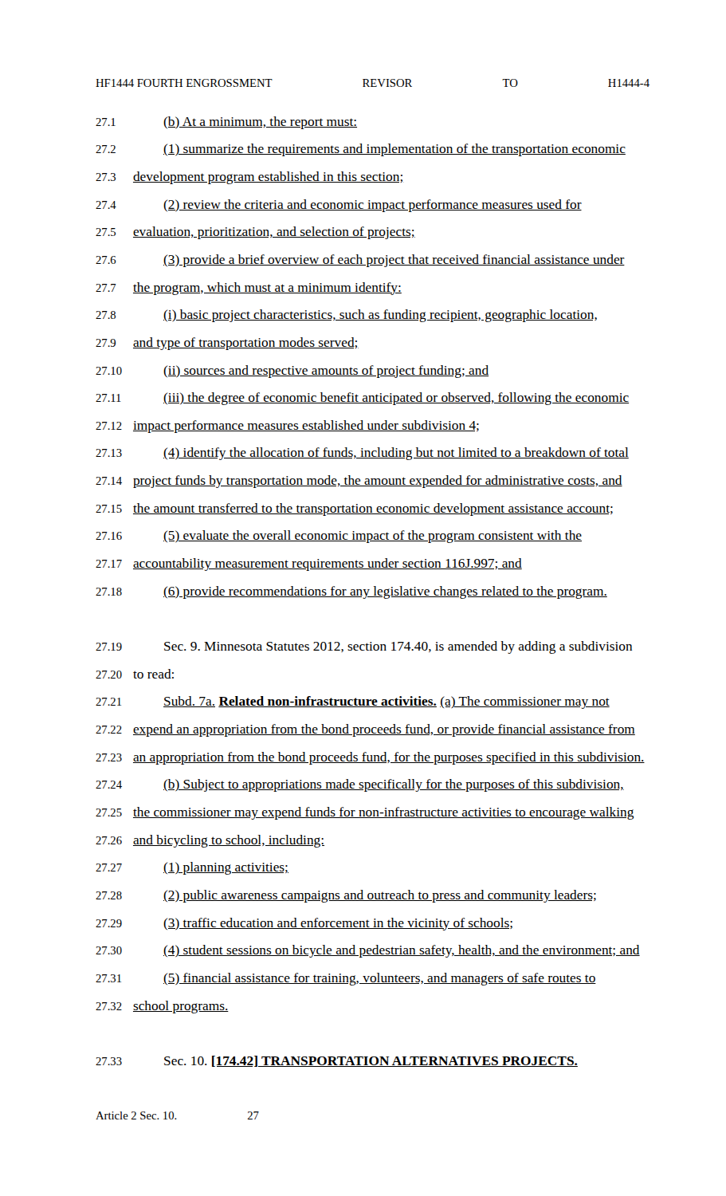HF1444 FOURTH ENGROSSMENT REVISOR TO H1444-4
27.1(b) At a minimum, the report must:
27.2(1) summarize the requirements and implementation of the transportation economic
27.3 development program established in this section;
27.4(2) review the criteria and economic impact performance measures used for
27.5 evaluation, prioritization, and selection of projects;
27.6(3) provide a brief overview of each project that received financial assistance under
27.7 the program, which must at a minimum identify:
27.8(i) basic project characteristics, such as funding recipient, geographic location,
27.9 and type of transportation modes served;
27.10(ii) sources and respective amounts of project funding; and
27.11(iii) the degree of economic benefit anticipated or observed, following the economic
27.12 impact performance measures established under subdivision 4;
27.13(4) identify the allocation of funds, including but not limited to a breakdown of total
27.14 project funds by transportation mode, the amount expended for administrative costs, and
27.15 the amount transferred to the transportation economic development assistance account;
27.16(5) evaluate the overall economic impact of the program consistent with the
27.17 accountability measurement requirements under section 116J.997; and
27.18(6) provide recommendations for any legislative changes related to the program.
27.19 Sec. 9. Minnesota Statutes 2012, section 174.40, is amended by adding a subdivision
27.20 to read:
27.21 Subd. 7a. Related non-infrastructure activities. (a) The commissioner may not
27.22 expend an appropriation from the bond proceeds fund, or provide financial assistance from
27.23 an appropriation from the bond proceeds fund, for the purposes specified in this subdivision.
27.24(b) Subject to appropriations made specifically for the purposes of this subdivision,
27.25 the commissioner may expend funds for non-infrastructure activities to encourage walking
27.26 and bicycling to school, including:
27.27(1) planning activities;
27.28(2) public awareness campaigns and outreach to press and community leaders;
27.29(3) traffic education and enforcement in the vicinity of schools;
27.30(4) student sessions on bicycle and pedestrian safety, health, and the environment; and
27.31(5) financial assistance for training, volunteers, and managers of safe routes to
27.32 school programs.
27.33 Sec. 10. [174.42] TRANSPORTATION ALTERNATIVES PROJECTS.
Article 2 Sec. 10. 27